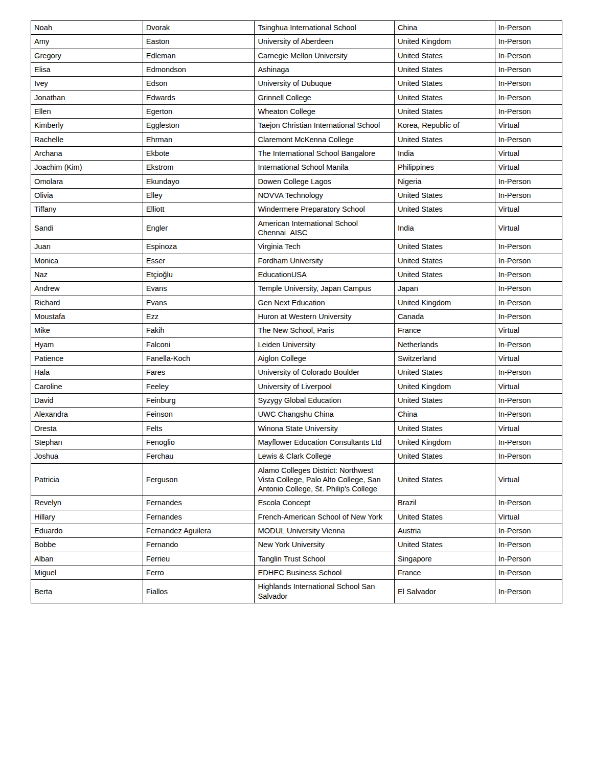| Noah | Dvorak | Tsinghua International School | China | In-Person |
| Amy | Easton | University of Aberdeen | United Kingdom | In-Person |
| Gregory | Edleman | Carnegie Mellon University | United States | In-Person |
| Elisa | Edmondson | Ashinaga | United States | In-Person |
| Ivey | Edson | University of Dubuque | United States | In-Person |
| Jonathan | Edwards | Grinnell College | United States | In-Person |
| Ellen | Egerton | Wheaton College | United States | In-Person |
| Kimberly | Eggleston | Taejon Christian International School | Korea, Republic of | Virtual |
| Rachelle | Ehrman | Claremont McKenna College | United States | In-Person |
| Archana | Ekbote | The International School Bangalore | India | Virtual |
| Joachim (Kim) | Ekstrom | International School Manila | Philippines | Virtual |
| Omolara | Ekundayo | Dowen College Lagos | Nigeria | In-Person |
| Olivia | Elley | NOVVA Technology | United States | In-Person |
| Tiffany | Elliott | Windermere Preparatory School | United States | Virtual |
| Sandi | Engler | American International School Chennai AISC | India | Virtual |
| Juan | Espinoza | Virginia Tech | United States | In-Person |
| Monica | Esser | Fordham University | United States | In-Person |
| Naz | Etçioğlu | EducationUSA | United States | In-Person |
| Andrew | Evans | Temple University, Japan Campus | Japan | In-Person |
| Richard | Evans | Gen Next Education | United Kingdom | In-Person |
| Moustafa | Ezz | Huron at Western University | Canada | In-Person |
| Mike | Fakih | The New School, Paris | France | Virtual |
| Hyam | Falconi | Leiden University | Netherlands | In-Person |
| Patience | Fanella-Koch | Aiglon College | Switzerland | Virtual |
| Hala | Fares | University of Colorado Boulder | United States | In-Person |
| Caroline | Feeley | University of Liverpool | United Kingdom | Virtual |
| David | Feinburg | Syzygy Global Education | United States | In-Person |
| Alexandra | Feinson | UWC Changshu China | China | In-Person |
| Oresta | Felts | Winona State University | United States | Virtual |
| Stephan | Fenoglio | Mayflower Education Consultants Ltd | United Kingdom | In-Person |
| Joshua | Ferchau | Lewis & Clark College | United States | In-Person |
| Patricia | Ferguson | Alamo Colleges District: Northwest Vista College, Palo Alto College, San Antonio College, St. Philip's College | United States | Virtual |
| Revelyn | Fernandes | Escola Concept | Brazil | In-Person |
| Hillary | Fernandes | French-American School of New York | United States | Virtual |
| Eduardo | Fernandez Aguilera | MODUL University Vienna | Austria | In-Person |
| Bobbe | Fernando | New York University | United States | In-Person |
| Alban | Ferrieu | Tanglin Trust School | Singapore | In-Person |
| Miguel | Ferro | EDHEC Business School | France | In-Person |
| Berta | Fiallos | Highlands International School San Salvador | El Salvador | In-Person |